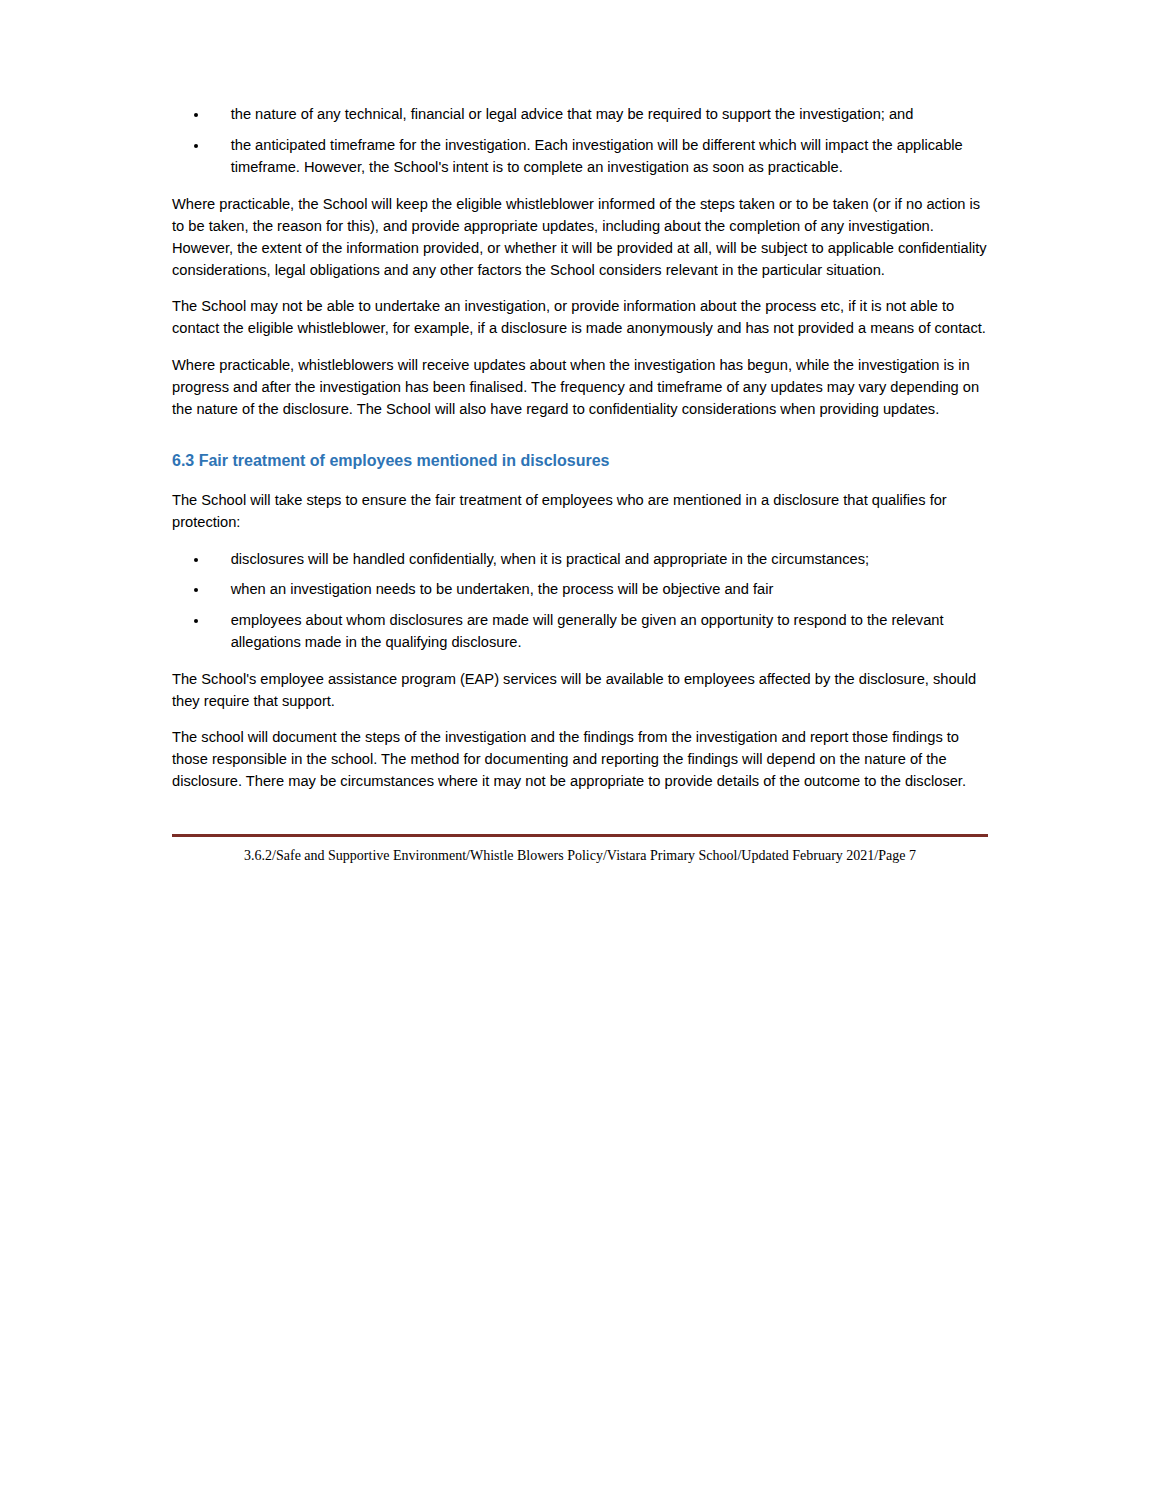the nature of any technical, financial or legal advice that may be required to support the investigation; and
the anticipated timeframe for the investigation. Each investigation will be different which will impact the applicable timeframe. However, the School's intent is to complete an investigation as soon as practicable.
Where practicable, the School will keep the eligible whistleblower informed of the steps taken or to be taken (or if no action is to be taken, the reason for this), and provide appropriate updates, including about the completion of any investigation. However, the extent of the information provided, or whether it will be provided at all, will be subject to applicable confidentiality considerations, legal obligations and any other factors the School considers relevant in the particular situation.
The School may not be able to undertake an investigation, or provide information about the process etc, if it is not able to contact the eligible whistleblower, for example, if a disclosure is made anonymously and has not provided a means of contact.
Where practicable, whistleblowers will receive updates about when the investigation has begun, while the investigation is in progress and after the investigation has been finalised. The frequency and timeframe of any updates may vary depending on the nature of the disclosure. The School will also have regard to confidentiality considerations when providing updates.
6.3 Fair treatment of employees mentioned in disclosures
The School will take steps to ensure the fair treatment of employees who are mentioned in a disclosure that qualifies for protection:
disclosures will be handled confidentially, when it is practical and appropriate in the circumstances;
when an investigation needs to be undertaken, the process will be objective and fair
employees about whom disclosures are made will generally be given an opportunity to respond to the relevant allegations made in the qualifying disclosure.
The School's employee assistance program (EAP) services will be available to employees affected by the disclosure, should they require that support.
The school will document the steps of the investigation and the findings from the investigation and report those findings to those responsible in the school. The method for documenting and reporting the findings will depend on the nature of the disclosure. There may be circumstances where it may not be appropriate to provide details of the outcome to the discloser.
3.6.2/Safe and Supportive Environment/Whistle Blowers Policy/Vistara Primary School/Updated February 2021/Page 7